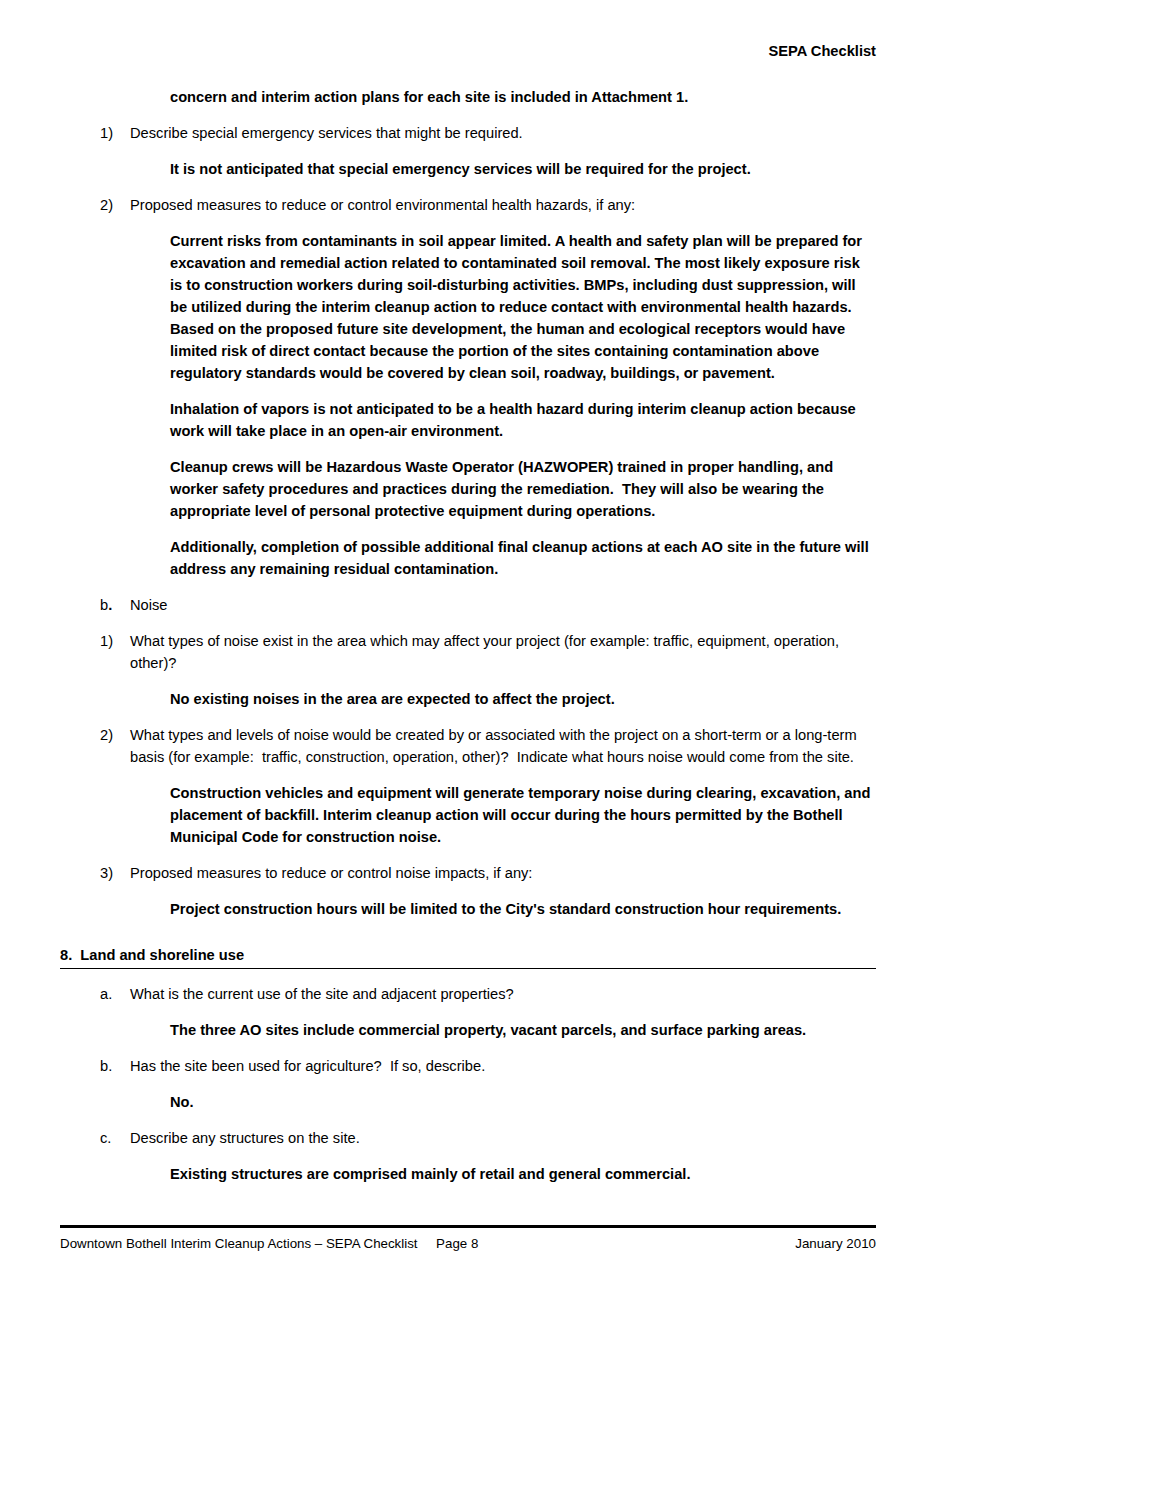SEPA Checklist
concern and interim action plans for each site is included in Attachment 1.
1)
Describe special emergency services that might be required.
It is not anticipated that special emergency services will be required for the project.
2)
Proposed measures to reduce or control environmental health hazards, if any:
Current risks from contaminants in soil appear limited. A health and safety plan will be prepared for excavation and remedial action related to contaminated soil removal. The most likely exposure risk is to construction workers during soil-disturbing activities. BMPs, including dust suppression, will be utilized during the interim cleanup action to reduce contact with environmental health hazards. Based on the proposed future site development, the human and ecological receptors would have limited risk of direct contact because the portion of the sites containing contamination above regulatory standards would be covered by clean soil, roadway, buildings, or pavement.
Inhalation of vapors is not anticipated to be a health hazard during interim cleanup action because work will take place in an open-air environment.
Cleanup crews will be Hazardous Waste Operator (HAZWOPER) trained in proper handling, and worker safety procedures and practices during the remediation. They will also be wearing the appropriate level of personal protective equipment during operations.
Additionally, completion of possible additional final cleanup actions at each AO site in the future will address any remaining residual contamination.
b.
Noise
1)
What types of noise exist in the area which may affect your project (for example: traffic, equipment, operation, other)?
No existing noises in the area are expected to affect the project.
2)
What types and levels of noise would be created by or associated with the project on a short-term or a long-term basis (for example: traffic, construction, operation, other)? Indicate what hours noise would come from the site.
Construction vehicles and equipment will generate temporary noise during clearing, excavation, and placement of backfill. Interim cleanup action will occur during the hours permitted by the Bothell Municipal Code for construction noise.
3)
Proposed measures to reduce or control noise impacts, if any:
Project construction hours will be limited to the City's standard construction hour requirements.
8. Land and shoreline use
a.
What is the current use of the site and adjacent properties?
The three AO sites include commercial property, vacant parcels, and surface parking areas.
b.
Has the site been used for agriculture? If so, describe.
No.
c.
Describe any structures on the site.
Existing structures are comprised mainly of retail and general commercial.
Downtown Bothell Interim Cleanup Actions – SEPA Checklist Page 8
January 2010